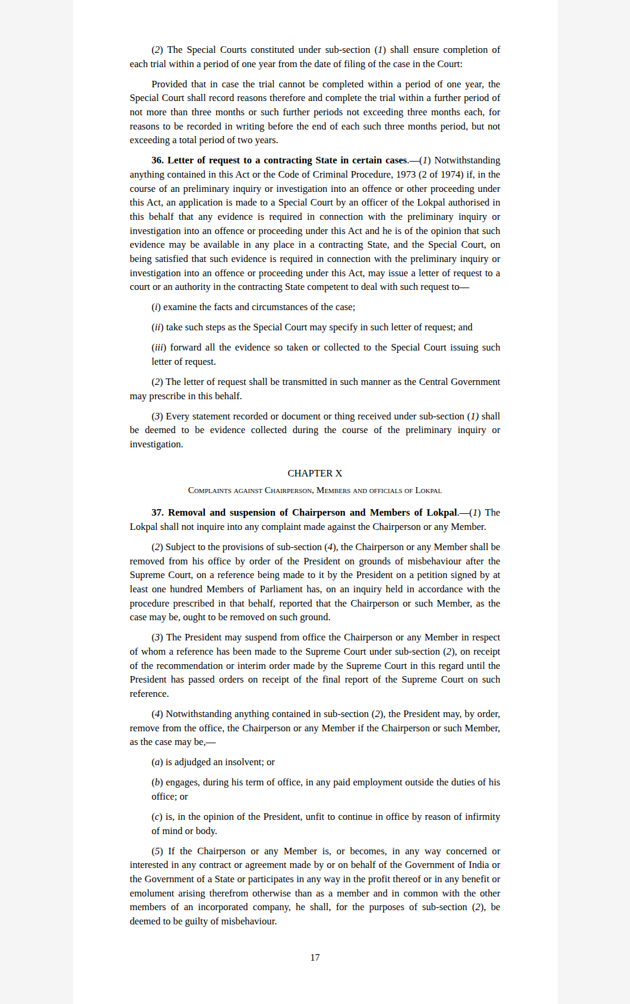(2) The Special Courts constituted under sub-section (1) shall ensure completion of each trial within a period of one year from the date of filing of the case in the Court:
Provided that in case the trial cannot be completed within a period of one year, the Special Court shall record reasons therefore and complete the trial within a further period of not more than three months or such further periods not exceeding three months each, for reasons to be recorded in writing before the end of each such three months period, but not exceeding a total period of two years.
36. Letter of request to a contracting State in certain cases.—(1) Notwithstanding anything contained in this Act or the Code of Criminal Procedure, 1973 (2 of 1974) if, in the course of an preliminary inquiry or investigation into an offence or other proceeding under this Act, an application is made to a Special Court by an officer of the Lokpal authorised in this behalf that any evidence is required in connection with the preliminary inquiry or investigation into an offence or proceeding under this Act and he is of the opinion that such evidence may be available in any place in a contracting State, and the Special Court, on being satisfied that such evidence is required in connection with the preliminary inquiry or investigation into an offence or proceeding under this Act, may issue a letter of request to a court or an authority in the contracting State competent to deal with such request to—
(i) examine the facts and circumstances of the case;
(ii) take such steps as the Special Court may specify in such letter of request; and
(iii) forward all the evidence so taken or collected to the Special Court issuing such letter of request.
(2) The letter of request shall be transmitted in such manner as the Central Government may prescribe in this behalf.
(3) Every statement recorded or document or thing received under sub-section (1) shall be deemed to be evidence collected during the course of the preliminary inquiry or investigation.
CHAPTER X
Complaints against Chairperson, Members and officials of Lokpal
37. Removal and suspension of Chairperson and Members of Lokpal.—(1) The Lokpal shall not inquire into any complaint made against the Chairperson or any Member.
(2) Subject to the provisions of sub-section (4), the Chairperson or any Member shall be removed from his office by order of the President on grounds of misbehaviour after the Supreme Court, on a reference being made to it by the President on a petition signed by at least one hundred Members of Parliament has, on an inquiry held in accordance with the procedure prescribed in that behalf, reported that the Chairperson or such Member, as the case may be, ought to be removed on such ground.
(3) The President may suspend from office the Chairperson or any Member in respect of whom a reference has been made to the Supreme Court under sub-section (2), on receipt of the recommendation or interim order made by the Supreme Court in this regard until the President has passed orders on receipt of the final report of the Supreme Court on such reference.
(4) Notwithstanding anything contained in sub-section (2), the President may, by order, remove from the office, the Chairperson or any Member if the Chairperson or such Member, as the case may be,—
(a) is adjudged an insolvent; or
(b) engages, during his term of office, in any paid employment outside the duties of his office; or
(c) is, in the opinion of the President, unfit to continue in office by reason of infirmity of mind or body.
(5) If the Chairperson or any Member is, or becomes, in any way concerned or interested in any contract or agreement made by or on behalf of the Government of India or the Government of a State or participates in any way in the profit thereof or in any benefit or emolument arising therefrom otherwise than as a member and in common with the other members of an incorporated company, he shall, for the purposes of sub-section (2), be deemed to be guilty of misbehaviour.
17